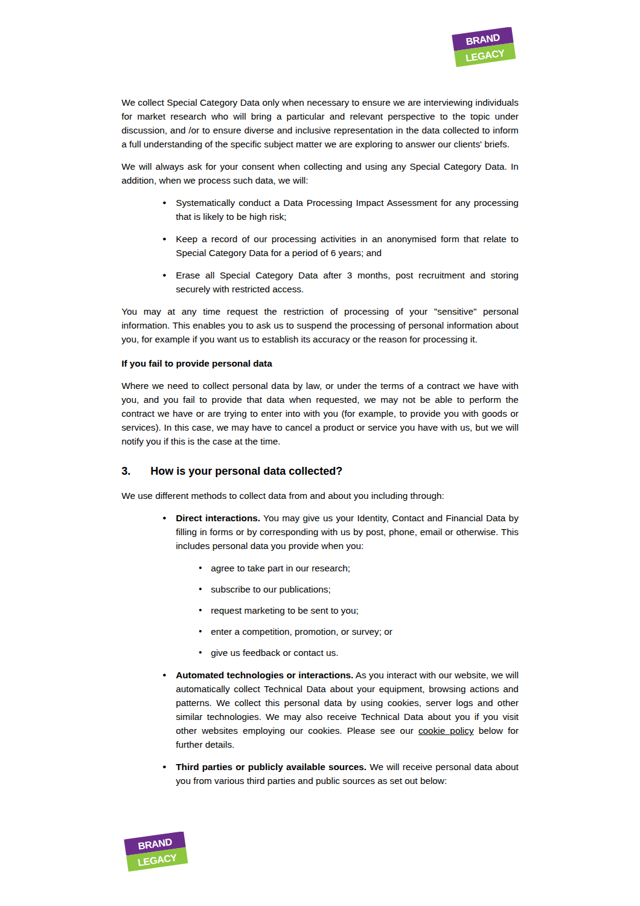BRAND LEGACY
We collect Special Category Data only when necessary to ensure we are interviewing individuals for market research who will bring a particular and relevant perspective to the topic under discussion, and /or to ensure diverse and inclusive representation in the data collected to inform a full understanding of the specific subject matter we are exploring to answer our clients' briefs.
We will always ask for your consent when collecting and using any Special Category Data. In addition, when we process such data, we will:
Systematically conduct a Data Processing Impact Assessment for any processing that is likely to be high risk;
Keep a record of our processing activities in an anonymised form that relate to Special Category Data for a period of 6 years; and
Erase all Special Category Data after 3 months, post recruitment and storing securely with restricted access.
You may at any time request the restriction of processing of your "sensitive" personal information. This enables you to ask us to suspend the processing of personal information about you, for example if you want us to establish its accuracy or the reason for processing it.
If you fail to provide personal data
Where we need to collect personal data by law, or under the terms of a contract we have with you, and you fail to provide that data when requested, we may not be able to perform the contract we have or are trying to enter into with you (for example, to provide you with goods or services). In this case, we may have to cancel a product or service you have with us, but we will notify you if this is the case at the time.
3. How is your personal data collected?
We use different methods to collect data from and about you including through:
Direct interactions. You may give us your Identity, Contact and Financial Data by filling in forms or by corresponding with us by post, phone, email or otherwise. This includes personal data you provide when you:
agree to take part in our research;
subscribe to our publications;
request marketing to be sent to you;
enter a competition, promotion, or survey; or
give us feedback or contact us.
Automated technologies or interactions. As you interact with our website, we will automatically collect Technical Data about your equipment, browsing actions and patterns. We collect this personal data by using cookies, server logs and other similar technologies. We may also receive Technical Data about you if you visit other websites employing our cookies. Please see our cookie policy below for further details.
Third parties or publicly available sources. We will receive personal data about you from various third parties and public sources as set out below:
BRAND LEGACY